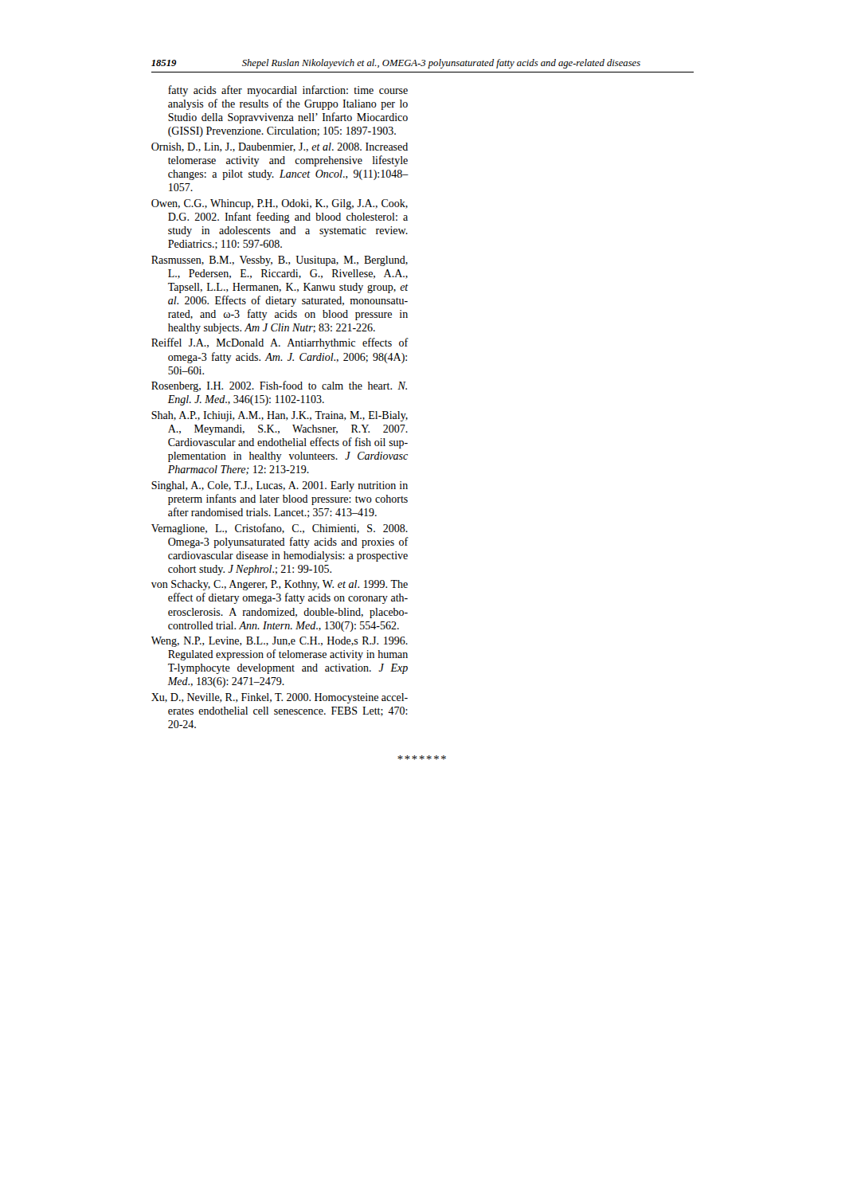18519 Shepel Ruslan Nikolayevich et al., OMEGA-3 polyunsaturated fatty acids and age-related diseases
fatty acids after myocardial infarction: time course analysis of the results of the Gruppo Italiano per lo Studio della Sopravvivenza nell’ Infarto Miocardico (GISSI) Prevenzione. Circulation; 105: 1897-1903.
Ornish, D., Lin, J., Daubenmier, J., et al. 2008. Increased telomerase activity and comprehensive lifestyle changes: a pilot study. Lancet Oncol., 9(11):1048–1057.
Owen, C.G., Whincup, P.H., Odoki, K., Gilg, J.A., Cook, D.G. 2002. Infant feeding and blood cholesterol: a study in adolescents and a systematic review. Pediatrics.; 110: 597-608.
Rasmussen, B.M., Vessby, B., Uusitupa, M., Berglund, L., Pedersen, E., Riccardi, G., Rivellese, A.A., Tapsell, L.L., Hermanen, K., Kanwu study group, et al. 2006. Effects of dietary saturated, monounsaturated, and ω-3 fatty acids on blood pressure in healthy subjects. Am J Clin Nutr; 83: 221-226.
Reiffel J.A., McDonald A. Antiarrhythmic effects of omega-3 fatty acids. Am. J. Cardiol., 2006; 98(4A): 50i–60i.
Rosenberg, I.H. 2002. Fish-food to calm the heart. N. Engl. J. Med., 346(15): 1102-1103.
Shah, A.P., Ichiuji, A.M., Han, J.K., Traina, M., El-Bialy, A., Meymandi, S.K., Wachsner, R.Y. 2007. Cardiovascular and endothelial effects of fish oil supplementation in healthy volunteers. J Cardiovasc Pharmacol There; 12: 213-219.
Singhal, A., Cole, T.J., Lucas, A. 2001. Early nutrition in preterm infants and later blood pressure: two cohorts after randomised trials. Lancet.; 357: 413–419.
Vernaglione, L., Cristofano, C., Chimienti, S. 2008. Omega-3 polyunsaturated fatty acids and proxies of cardiovascular disease in hemodialysis: a prospective cohort study. J Nephrol.; 21: 99-105.
von Schacky, C., Angerer, P., Kothny, W. et al. 1999. The effect of dietary omega-3 fatty acids on coronary atherosclerosis. A randomized, double-blind, placebo-controlled trial. Ann. Intern. Med., 130(7): 554-562.
Weng, N.P., Levine, B.L., Jun,e C.H., Hode,s R.J. 1996. Regulated expression of telomerase activity in human T-lymphocyte development and activation. J Exp Med., 183(6): 2471–2479.
Xu, D., Neville, R., Finkel, T. 2000. Homocysteine accelerates endothelial cell senescence. FEBS Lett; 470: 20-24.
*******